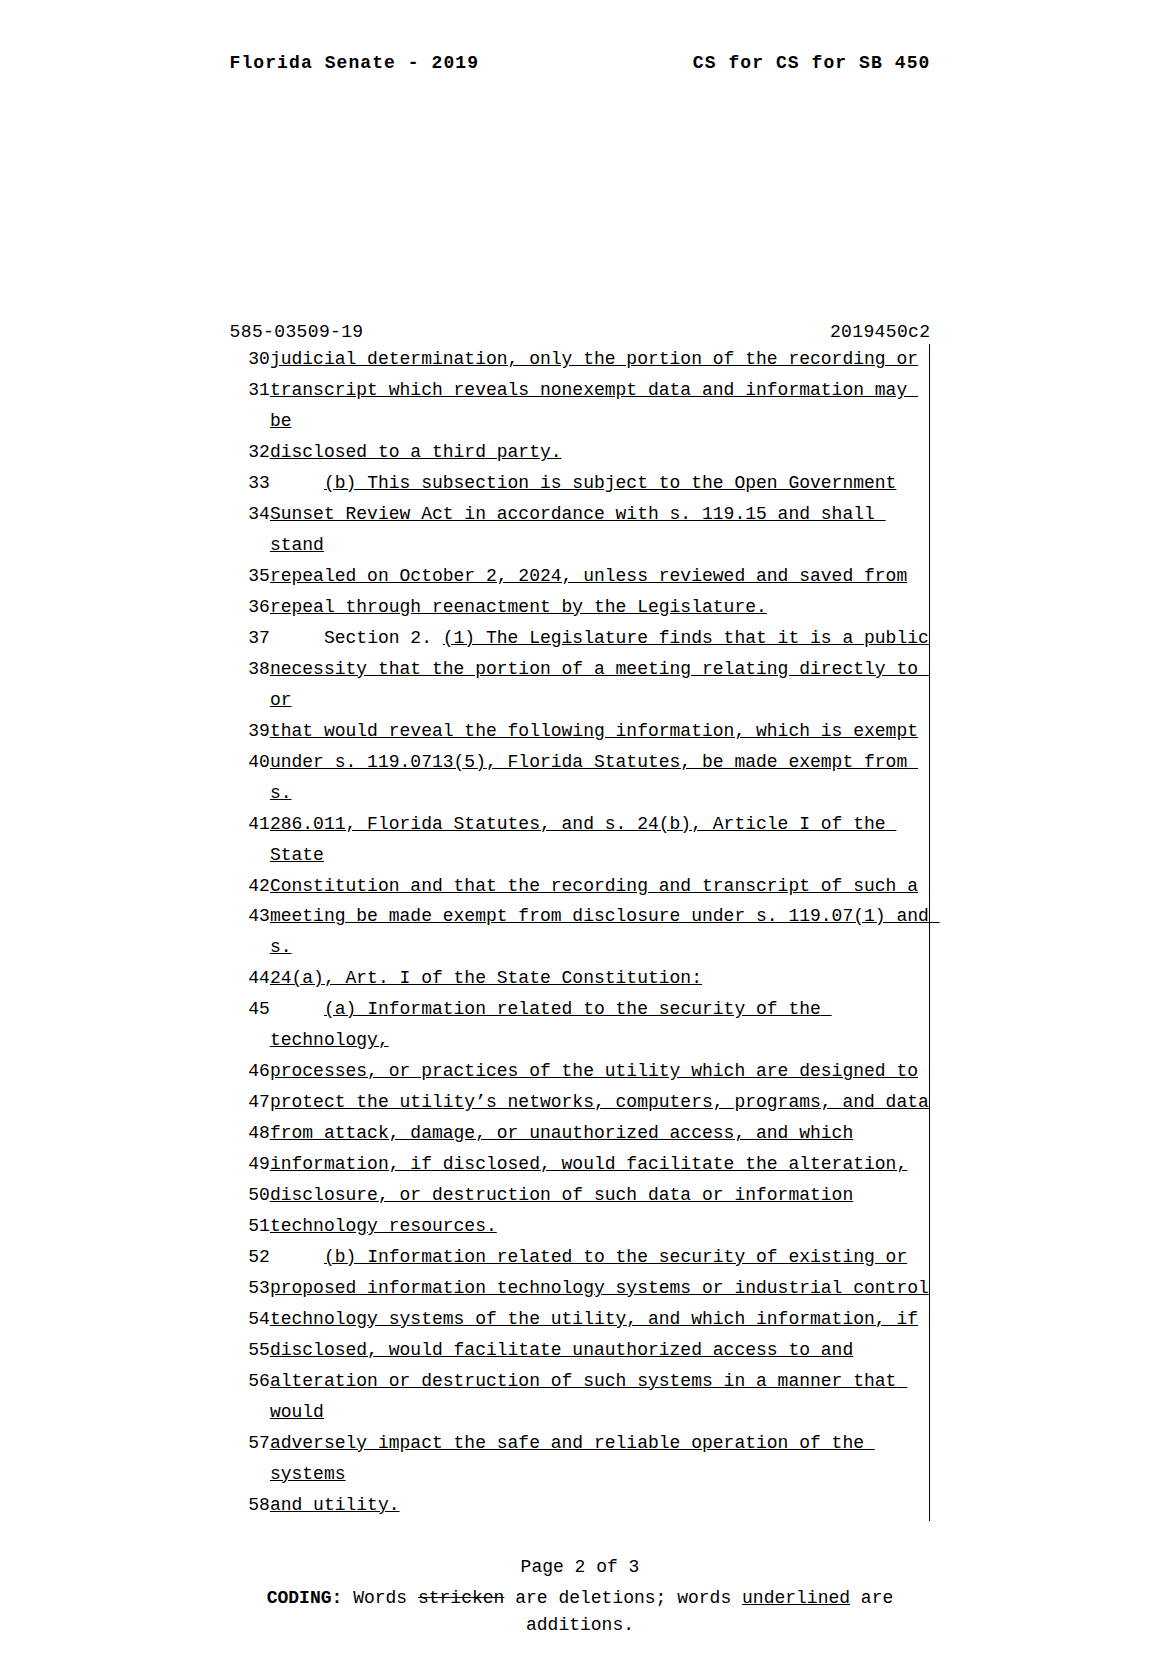Florida Senate - 2019
CS for CS for SB 450
585-03509-19
2019450c2
| 30 | judicial determination, only the portion of the recording or |
| 31 | transcript which reveals nonexempt data and information may be |
| 32 | disclosed to a third party. |
| 33 | (b) This subsection is subject to the Open Government |
| 34 | Sunset Review Act in accordance with s. 119.15 and shall stand |
| 35 | repealed on October 2, 2024, unless reviewed and saved from |
| 36 | repeal through reenactment by the Legislature. |
| 37 | Section 2. (1) The Legislature finds that it is a public |
| 38 | necessity that the portion of a meeting relating directly to or |
| 39 | that would reveal the following information, which is exempt |
| 40 | under s. 119.0713(5), Florida Statutes, be made exempt from s. |
| 41 | 286.011, Florida Statutes, and s. 24(b), Article I of the State |
| 42 | Constitution and that the recording and transcript of such a |
| 43 | meeting be made exempt from disclosure under s. 119.07(1) and s. |
| 44 | 24(a), Art. I of the State Constitution: |
| 45 | (a) Information related to the security of the technology, |
| 46 | processes, or practices of the utility which are designed to |
| 47 | protect the utility’s networks, computers, programs, and data |
| 48 | from attack, damage, or unauthorized access, and which |
| 49 | information, if disclosed, would facilitate the alteration, |
| 50 | disclosure, or destruction of such data or information |
| 51 | technology resources. |
| 52 | (b) Information related to the security of existing or |
| 53 | proposed information technology systems or industrial control |
| 54 | technology systems of the utility, and which information, if |
| 55 | disclosed, would facilitate unauthorized access to and |
| 56 | alteration or destruction of such systems in a manner that would |
| 57 | adversely impact the safe and reliable operation of the systems |
| 58 | and utility. |
Page 2 of 3
CODING: Words stricken are deletions; words underlined are additions.